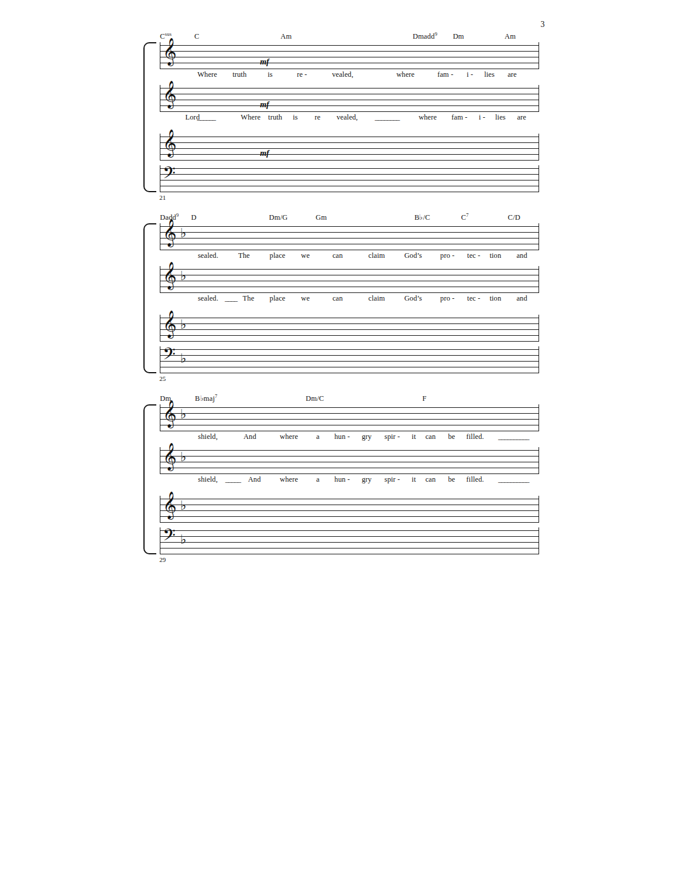3
Csus C Am Dmadd9 Dm Am
𝄞 mf
Where truth is re - vealed, where fam - i - lies are
𝄞 mf
Lord ______ Where truth is re vealed, ________ where fam - i - lies are
𝄞 mf
𝄢 21
Parenthetical cue word in upper voice: (Lord)
Dadd9 D Dm/G Gm B♭/C C7 C/D
𝄞 ♭
sealed. The place we can claim God’s pro - tec - tion and
𝄞 ♭
sealed. ____ The place we can claim God’s pro - tec - tion and
𝄞 ♭
𝄢 ♭ 25
Dm B♭maj7 Dm/C F
𝄞 ♭
shield, And where a hun - gry spir - it can be filled. __________
𝄞 ♭
shield, _____ And where a hun - gry spir - it can be filled. __________
𝄞 ♭
𝄢 ♭ 29